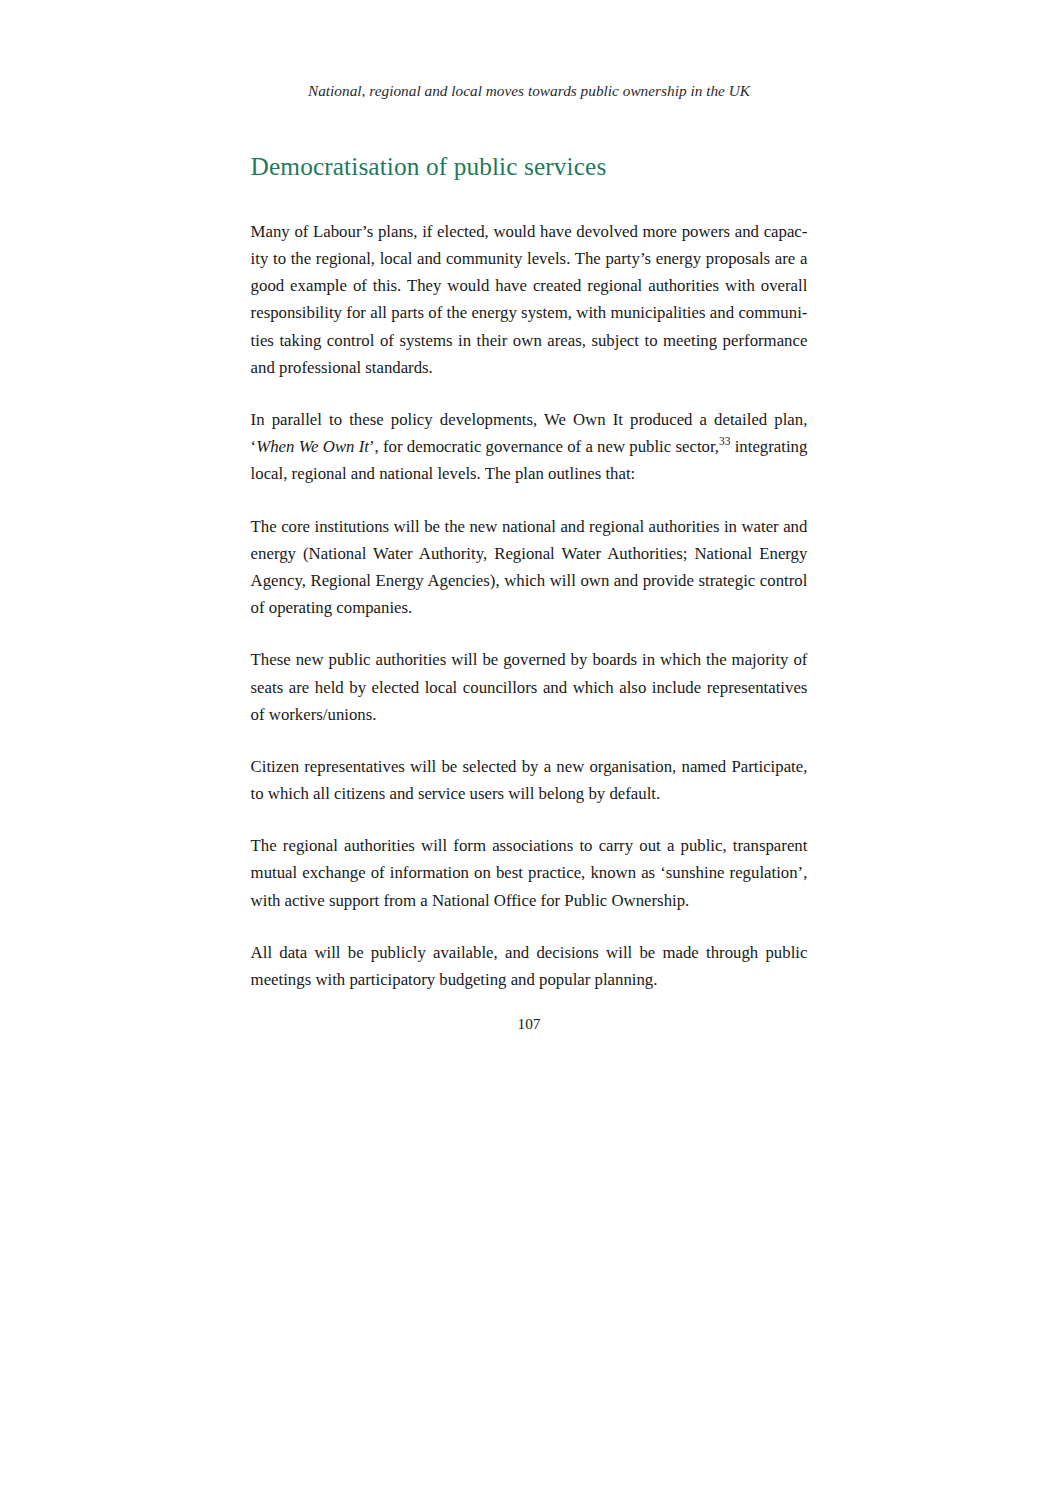National, regional and local moves towards public ownership in the UK
Democratisation of public services
Many of Labour’s plans, if elected, would have devolved more powers and capacity to the regional, local and community levels. The party’s energy proposals are a good example of this. They would have created regional authorities with overall responsibility for all parts of the energy system, with municipalities and communities taking control of systems in their own areas, subject to meeting performance and professional standards.
In parallel to these policy developments, We Own It produced a detailed plan, ‘When We Own It’, for democratic governance of a new public sector,33 integrating local, regional and national levels. The plan outlines that:
The core institutions will be the new national and regional authorities in water and energy (National Water Authority, Regional Water Authorities; National Energy Agency, Regional Energy Agencies), which will own and provide strategic control of operating companies.
These new public authorities will be governed by boards in which the majority of seats are held by elected local councillors and which also include representatives of workers/unions.
Citizen representatives will be selected by a new organisation, named Participate, to which all citizens and service users will belong by default.
The regional authorities will form associations to carry out a public, transparent mutual exchange of information on best practice, known as ‘sunshine regulation’, with active support from a National Office for Public Ownership.
All data will be publicly available, and decisions will be made through public meetings with participatory budgeting and popular planning.
107